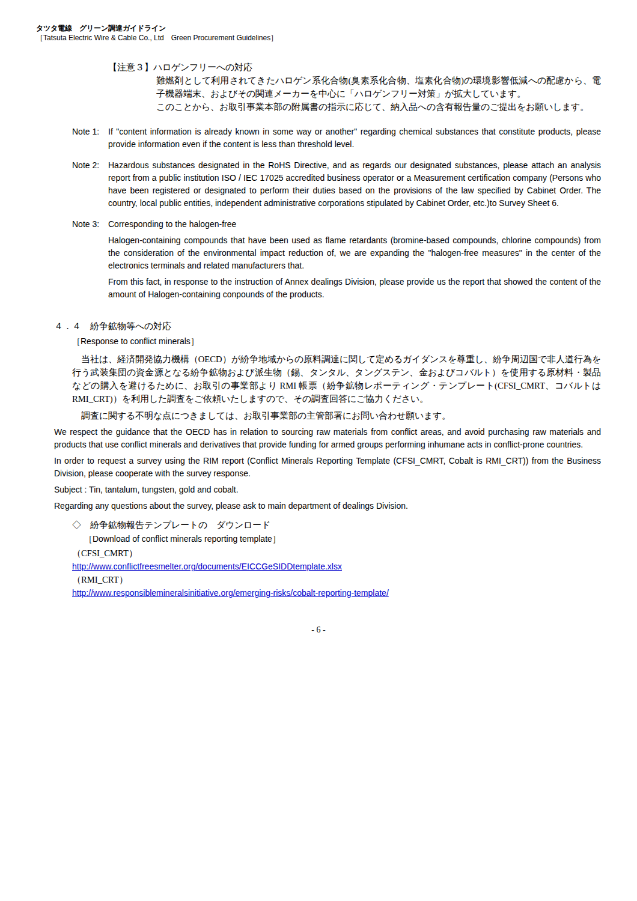タツタ電線　グリーン調達ガイドライン
［Tatsuta Electric Wire & Cable Co., Ltd　Green Procurement Guidelines］
【注意３】ハロゲンフリーへの対応
難燃剤として利用されてきたハロゲン系化合物(臭素系化合物、塩素化合物)の環境影響低減への配慮から、電子機器端末、およびその関連メーカーを中心に「ハロゲンフリー対策」が拡大しています。
このことから、お取引事業本部の附属書の指示に応じて、納入品への含有報告量のご提出をお願いします。
Note 1:
If "content information is already known in some way or another" regarding chemical substances that constitute products, please provide information even if the content is less than threshold level.
Note 2:
Hazardous substances designated in the RoHS Directive, and as regards our designated substances, please attach an analysis report from a public institution ISO / IEC 17025 accredited business operator or a Measurement certification company (Persons who have been registered or designated to perform their duties based on the provisions of the law specified by Cabinet Order. The country, local public entities, independent administrative corporations stipulated by Cabinet Order, etc.)to Survey Sheet 6.
Note 3:
Corresponding to the halogen-free
Halogen-containing compounds that have been used as flame retardants (bromine-based compounds, chlorine compounds) from the consideration of the environmental impact reduction of, we are expanding the "halogen-free measures" in the center of the electronics terminals and related manufacturers that.
From this fact, in response to the instruction of Annex dealings Division, please provide us the report that showed the content of the amount of Halogen-containing conpounds of the products.
４．４　紛争鉱物等への対応
［Response to conflict minerals］
当社は、経済開発協力機構（OECD）が紛争地域からの原料調達に関して定めるガイダンスを尊重し、紛争周辺国で非人道行為を行う武装集団の資金源となる紛争鉱物および派生物（錫、タンタル、タングステン、金およびコバルト）を使用する原材料・製品などの購入を避けるために、お取引の事業部より RMI 帳票（紛争鉱物レポーティング・テンプレート(CFSI_CMRT、コバルトは RMI_CRT)）を利用した調査をご依頼いたしますので、その調査回答にご協力ください。
調査に関する不明な点につきましては、お取引事業部の主管部署にお問い合わせ願います。
We respect the guidance that the OECD has in relation to sourcing raw materials from conflict areas, and avoid purchasing raw materials and products that use conflict minerals and derivatives that provide funding for armed groups performing inhumane acts in conflict-prone countries.
In order to request a survey using the RIM report (Conflict Minerals Reporting Template (CFSI_CMRT, Cobalt is RMI_CRT)) from the Business Division, please cooperate with the survey response.
Subject : Tin, tantalum, tungsten, gold and cobalt.
Regarding any questions about the survey, please ask to main department of dealings Division.
◇　紛争鉱物報告テンプレートの　ダウンロード
［Download of conflict minerals reporting template］
（CFSI_CMRT）
http://www.conflictfreesmelter.org/documents/EICCGeSIDDtemplate.xlsx
（RMI_CRT）
http://www.responsiblemineralsinitiative.org/emerging-risks/cobalt-reporting-template/
- 6 -